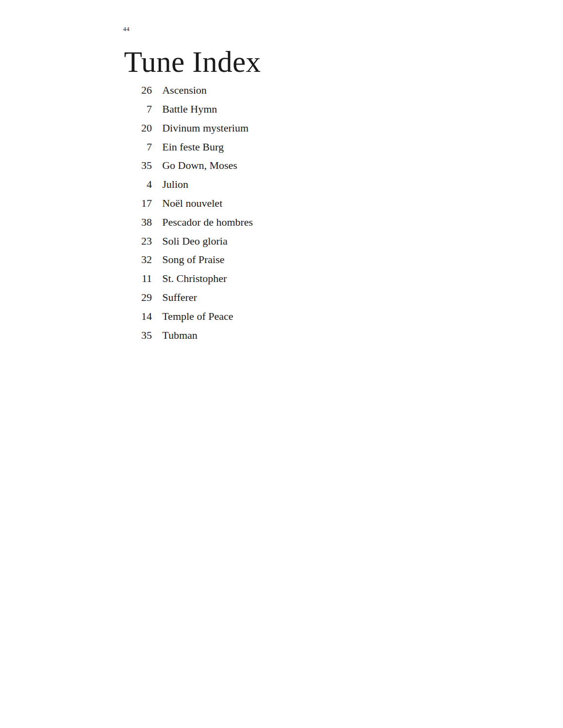44
Tune Index
26 Ascension
7 Battle Hymn
20 Divinum mysterium
7 Ein feste Burg
35 Go Down, Moses
4 Julion
17 Noël nouvelet
38 Pescador de hombres
23 Soli Deo gloria
32 Song of Praise
11 St. Christopher
29 Sufferer
14 Temple of Peace
35 Tubman